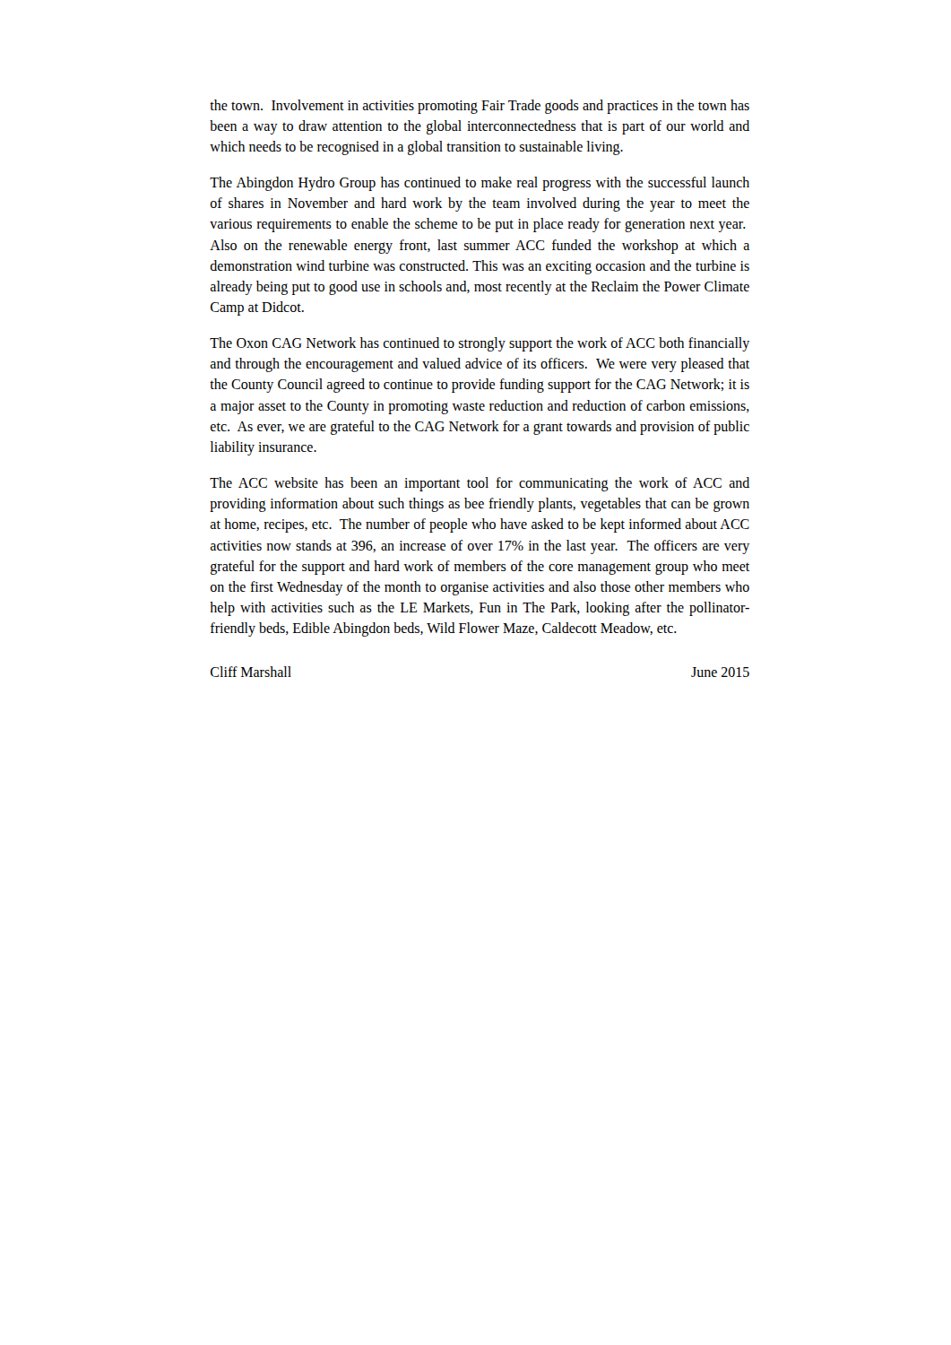the town. Involvement in activities promoting Fair Trade goods and practices in the town has been a way to draw attention to the global interconnectedness that is part of our world and which needs to be recognised in a global transition to sustainable living.
The Abingdon Hydro Group has continued to make real progress with the successful launch of shares in November and hard work by the team involved during the year to meet the various requirements to enable the scheme to be put in place ready for generation next year. Also on the renewable energy front, last summer ACC funded the workshop at which a demonstration wind turbine was constructed. This was an exciting occasion and the turbine is already being put to good use in schools and, most recently at the Reclaim the Power Climate Camp at Didcot.
The Oxon CAG Network has continued to strongly support the work of ACC both financially and through the encouragement and valued advice of its officers. We were very pleased that the County Council agreed to continue to provide funding support for the CAG Network; it is a major asset to the County in promoting waste reduction and reduction of carbon emissions, etc. As ever, we are grateful to the CAG Network for a grant towards and provision of public liability insurance.
The ACC website has been an important tool for communicating the work of ACC and providing information about such things as bee friendly plants, vegetables that can be grown at home, recipes, etc. The number of people who have asked to be kept informed about ACC activities now stands at 396, an increase of over 17% in the last year. The officers are very grateful for the support and hard work of members of the core management group who meet on the first Wednesday of the month to organise activities and also those other members who help with activities such as the LE Markets, Fun in The Park, looking after the pollinator-friendly beds, Edible Abingdon beds, Wild Flower Maze, Caldecott Meadow, etc.
Cliff Marshall June 2015